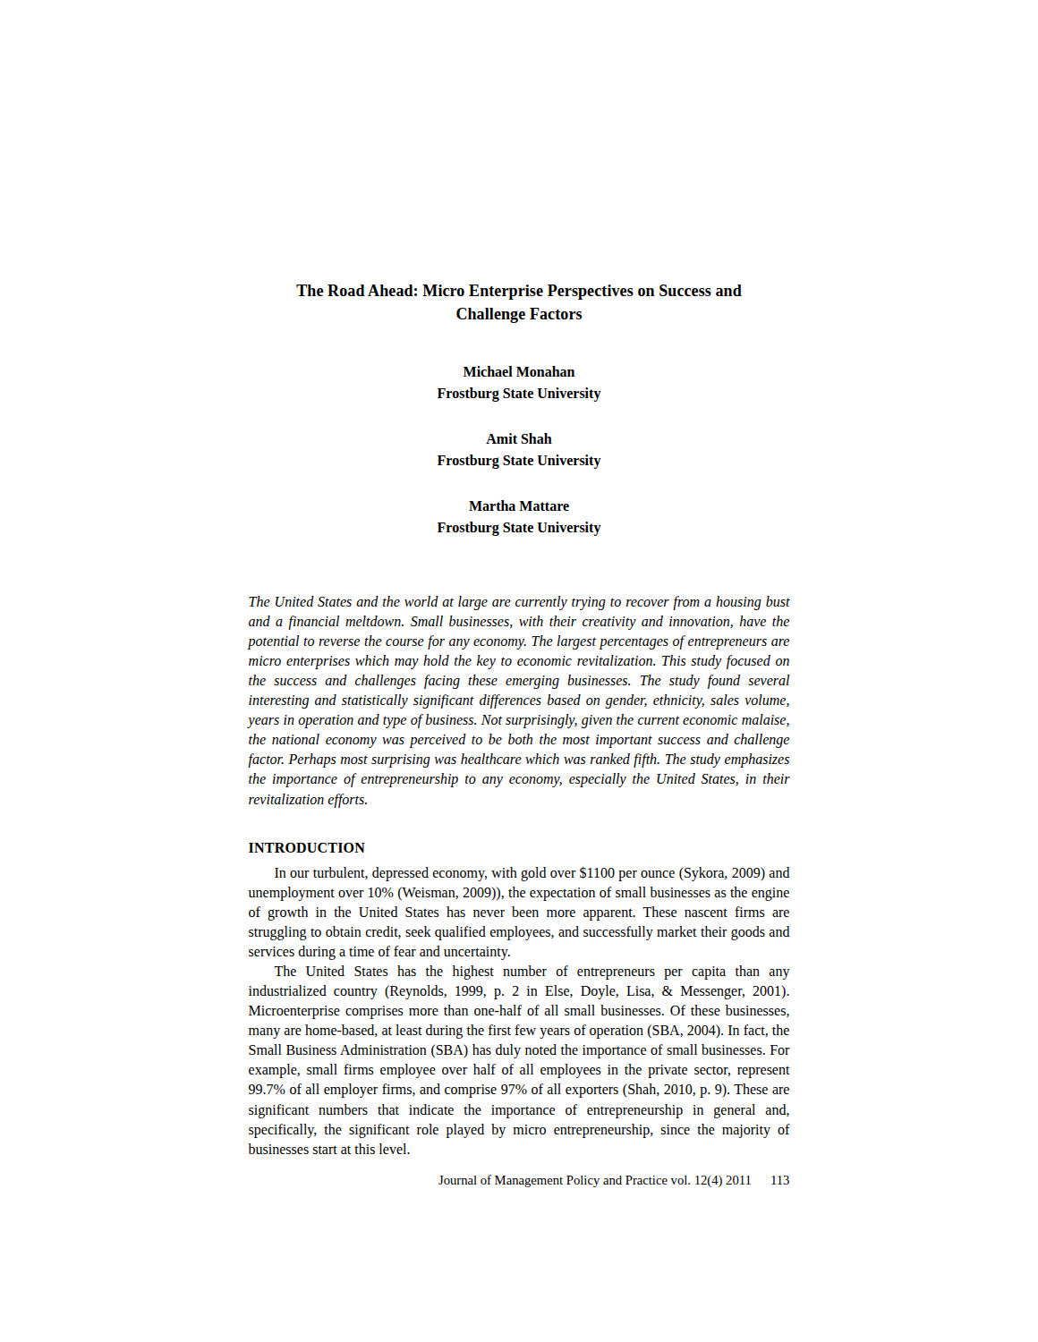The Road Ahead: Micro Enterprise Perspectives on Success and
Challenge Factors
Michael Monahan
Frostburg State University
Amit Shah
Frostburg State University
Martha Mattare
Frostburg State University
The United States and the world at large are currently trying to recover from a housing bust and a financial meltdown. Small businesses, with their creativity and innovation, have the potential to reverse the course for any economy. The largest percentages of entrepreneurs are micro enterprises which may hold the key to economic revitalization. This study focused on the success and challenges facing these emerging businesses. The study found several interesting and statistically significant differences based on gender, ethnicity, sales volume, years in operation and type of business. Not surprisingly, given the current economic malaise, the national economy was perceived to be both the most important success and challenge factor. Perhaps most surprising was healthcare which was ranked fifth. The study emphasizes the importance of entrepreneurship to any economy, especially the United States, in their revitalization efforts.
INTRODUCTION
In our turbulent, depressed economy, with gold over $1100 per ounce (Sykora, 2009) and unemployment over 10% (Weisman, 2009)), the expectation of small businesses as the engine of growth in the United States has never been more apparent. These nascent firms are struggling to obtain credit, seek qualified employees, and successfully market their goods and services during a time of fear and uncertainty.
The United States has the highest number of entrepreneurs per capita than any industrialized country (Reynolds, 1999, p. 2 in Else, Doyle, Lisa, & Messenger, 2001). Microenterprise comprises more than one-half of all small businesses. Of these businesses, many are home-based, at least during the first few years of operation (SBA, 2004). In fact, the Small Business Administration (SBA) has duly noted the importance of small businesses. For example, small firms employee over half of all employees in the private sector, represent 99.7% of all employer firms, and comprise 97% of all exporters (Shah, 2010, p. 9). These are significant numbers that indicate the importance of entrepreneurship in general and, specifically, the significant role played by micro entrepreneurship, since the majority of businesses start at this level.
Journal of Management Policy and Practice vol. 12(4) 2011113